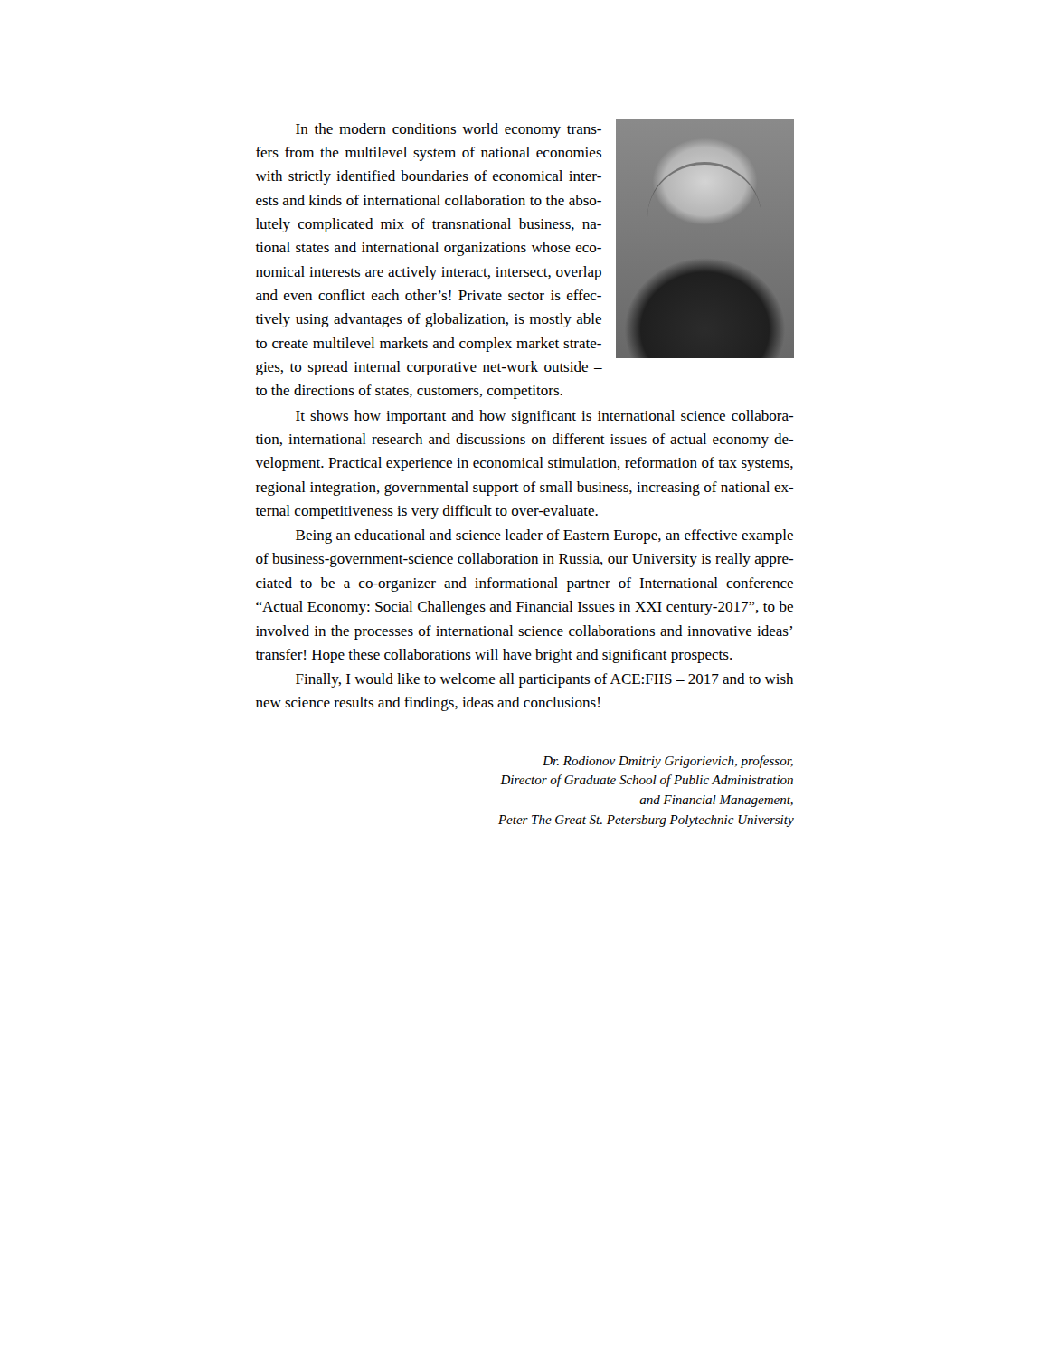In the modern conditions world economy transfers from the multilevel system of national economies with strictly identified boundaries of economical interests and kinds of international collaboration to the absolutely complicated mix of transnational business, national states and international organizations whose economical interests are actively interact, intersect, overlap and even conflict each other’s! Private sector is effectively using advantages of globalization, is mostly able to create multilevel markets and complex market strategies, to spread internal corporative net-work outside – to the directions of states, customers, competitors.
It shows how important and how significant is international science collaboration, international research and discussions on different issues of actual economy development. Practical experience in economical stimulation, reformation of tax systems, regional integration, governmental support of small business, increasing of national external competitiveness is very difficult to over-evaluate.
Being an educational and science leader of Eastern Europe, an effective example of business-government-science collaboration in Russia, our University is really appreciated to be a co-organizer and informational partner of International conference “Actual Economy: Social Challenges and Financial Issues in XXI century-2017”, to be involved in the processes of international science collaborations and innovative ideas’ transfer! Hope these collaborations will have bright and significant prospects.
Finally, I would like to welcome all participants of ACE:FIIS – 2017 and to wish new science results and findings, ideas and conclusions!
Dr. Rodionov Dmitriy Grigorievich, professor,
Director of Graduate School of Public Administration
and Financial Management,
Peter The Great St. Petersburg Polytechnic University